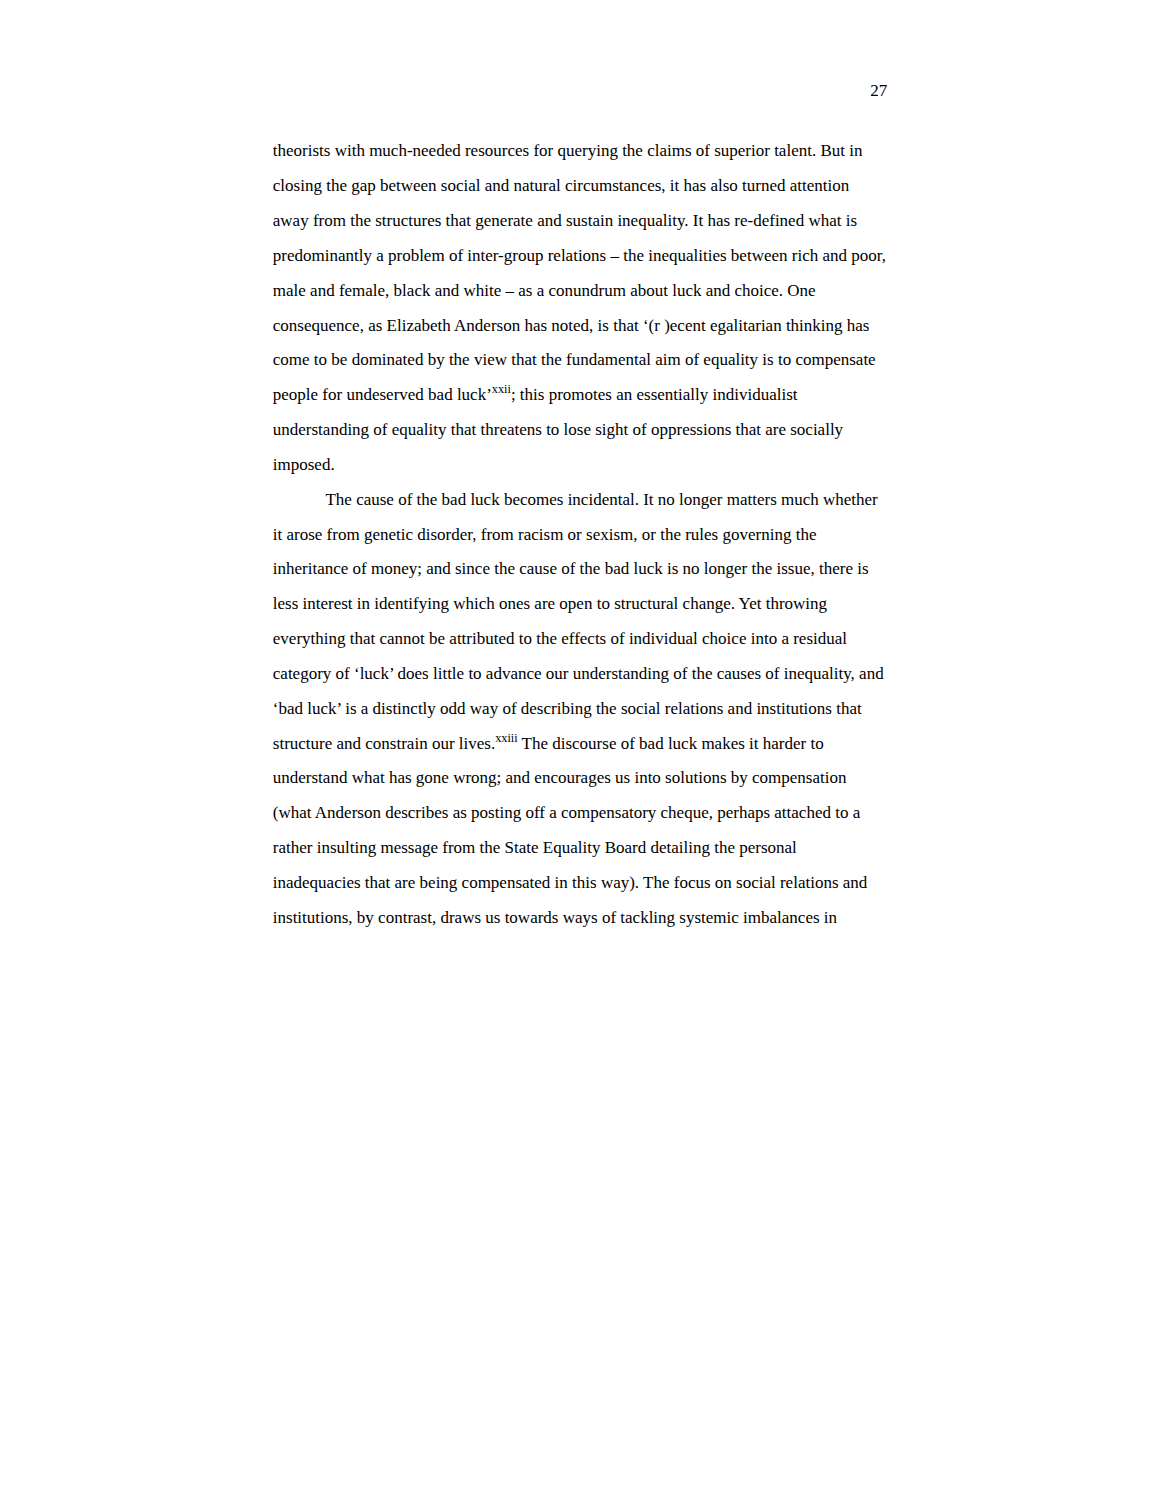27
theorists with much-needed resources for querying the claims of superior talent. But in closing the gap between social and natural circumstances, it has also turned attention away from the structures that generate and sustain inequality. It has re-defined what is predominantly a problem of inter-group relations – the inequalities between rich and poor, male and female, black and white – as a conundrum about luck and choice. One consequence, as Elizabeth Anderson has noted, is that ‘(r )ecent egalitarian thinking has come to be dominated by the view that the fundamental aim of equality is to compensate people for undeserved bad luck’xxii; this promotes an essentially individualist understanding of equality that threatens to lose sight of oppressions that are socially imposed.
The cause of the bad luck becomes incidental. It no longer matters much whether it arose from genetic disorder, from racism or sexism, or the rules governing the inheritance of money; and since the cause of the bad luck is no longer the issue, there is less interest in identifying which ones are open to structural change. Yet throwing everything that cannot be attributed to the effects of individual choice into a residual category of ‘luck’ does little to advance our understanding of the causes of inequality, and ‘bad luck’ is a distinctly odd way of describing the social relations and institutions that structure and constrain our lives.xxiii The discourse of bad luck makes it harder to understand what has gone wrong; and encourages us into solutions by compensation (what Anderson describes as posting off a compensatory cheque, perhaps attached to a rather insulting message from the State Equality Board detailing the personal inadequacies that are being compensated in this way). The focus on social relations and institutions, by contrast, draws us towards ways of tackling systemic imbalances in